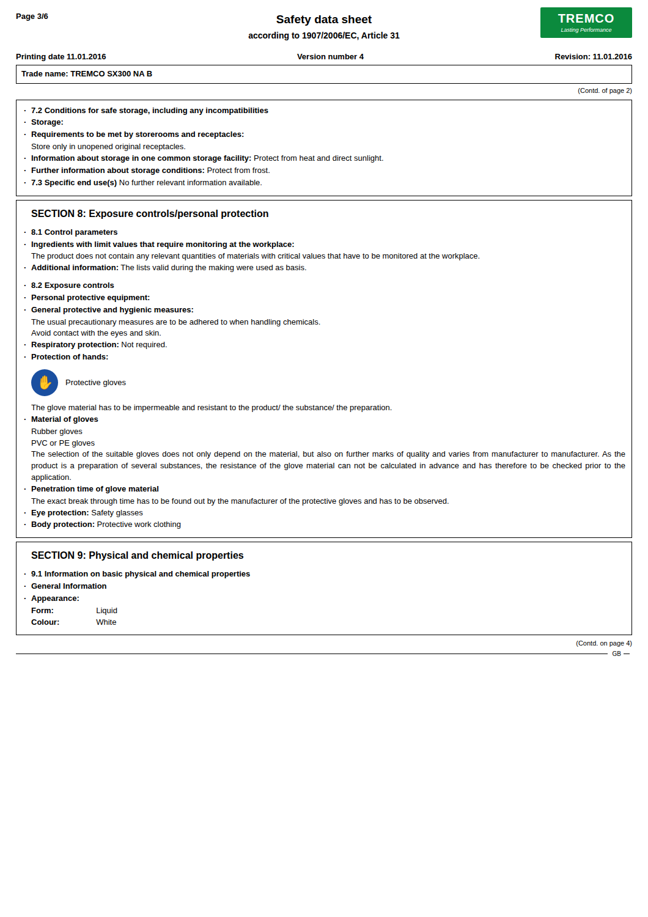Page 3/6
Safety data sheet
according to 1907/2006/EC, Article 31
TREMCO
Lasting Performance
Printing date 11.01.2016
Version number 4
Revision: 11.01.2016
Trade name: TREMCO SX300 NA B
(Contd. of page 2)
7.2 Conditions for safe storage, including any incompatibilities
Storage:
Requirements to be met by storerooms and receptacles:
Store only in unopened original receptacles.
Information about storage in one common storage facility: Protect from heat and direct sunlight.
Further information about storage conditions: Protect from frost.
7.3 Specific end use(s) No further relevant information available.
SECTION 8: Exposure controls/personal protection
8.1 Control parameters
Ingredients with limit values that require monitoring at the workplace:
The product does not contain any relevant quantities of materials with critical values that have to be monitored at the workplace.
Additional information: The lists valid during the making were used as basis.
8.2 Exposure controls
Personal protective equipment:
General protective and hygienic measures:
The usual precautionary measures are to be adhered to when handling chemicals.
Avoid contact with the eyes and skin.
Respiratory protection: Not required.
Protection of hands:
✋
Protective gloves
The glove material has to be impermeable and resistant to the product/ the substance/ the preparation.
Material of gloves
Rubber gloves
PVC or PE gloves
The selection of the suitable gloves does not only depend on the material, but also on further marks of quality and varies from manufacturer to manufacturer. As the product is a preparation of several substances, the resistance of the glove material can not be calculated in advance and has therefore to be checked prior to the application.
Penetration time of glove material
The exact break through time has to be found out by the manufacturer of the protective gloves and has to be observed.
Eye protection: Safety glasses
Body protection: Protective work clothing
SECTION 9: Physical and chemical properties
9.1 Information on basic physical and chemical properties
General Information
Appearance:
| Form: | Liquid |
| Colour: | White |
(Contd. on page 4)
GB